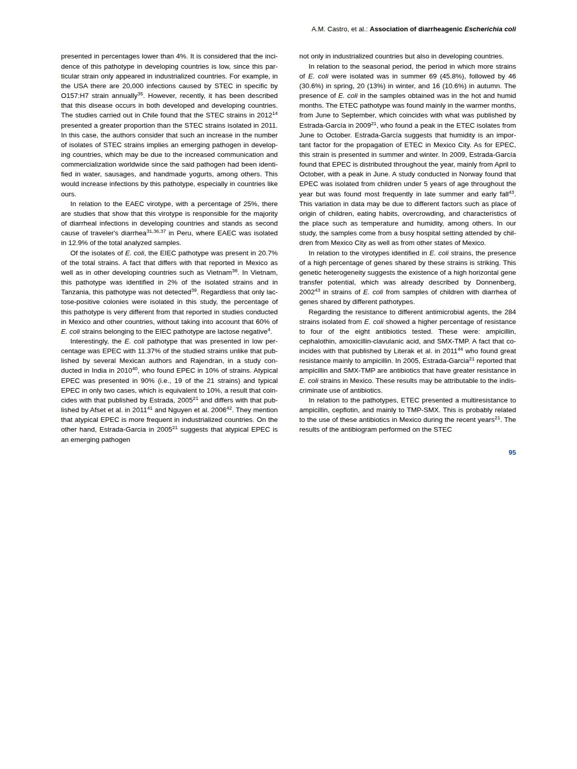A.M. Castro, et al.: Association of diarrheagenic Escherichia coli
presented in percentages lower than 4%. It is considered that the incidence of this pathotype in developing countries is low, since this particular strain only appeared in industrialized countries. For example, in the USA there are 20,000 infections caused by STEC in specific by O157:H7 strain annually35. However, recently, it has been described that this disease occurs in both developed and developing countries. The studies carried out in Chile found that the STEC strains in 201214 presented a greater proportion than the STEC strains isolated in 2011. In this case, the authors consider that such an increase in the number of isolates of STEC strains implies an emerging pathogen in developing countries, which may be due to the increased communication and commercialization worldwide since the said pathogen had been identified in water, sausages, and handmade yogurts, among others. This would increase infections by this pathotype, especially in countries like ours.
In relation to the EAEC virotype, with a percentage of 25%, there are studies that show that this virotype is responsible for the majority of diarrheal infections in developing countries and stands as second cause of traveler's diarrhea31,36,37 in Peru, where EAEC was isolated in 12.9% of the total analyzed samples.
Of the isolates of E. coli, the EIEC pathotype was present in 20.7% of the total strains. A fact that differs with that reported in Mexico as well as in other developing countries such as Vietnam38. In Vietnam, this pathotype was identified in 2% of the isolated strains and in Tanzania, this pathotype was not detected39. Regardless that only lactose-positive colonies were isolated in this study, the percentage of this pathotype is very different from that reported in studies conducted in Mexico and other countries, without taking into account that 60% of E. coli strains belonging to the EIEC pathotype are lactose negative4.
Interestingly, the E. coli pathotype that was presented in low percentage was EPEC with 11.37% of the studied strains unlike that published by several Mexican authors and Rajendran, in a study conducted in India in 201040, who found EPEC in 10% of strains. Atypical EPEC was presented in 90% (i.e., 19 of the 21 strains) and typical EPEC in only two cases, which is equivalent to 10%, a result that coincides with that published by Estrada, 200521 and differs with that published by Afset et al. in 201141 and Nguyen et al. 200642. They mention that atypical EPEC is more frequent in industrialized countries. On the other hand, Estrada-Garcia in 200521 suggests that atypical EPEC is an emerging pathogen
not only in industrialized countries but also in developing countries.
In relation to the seasonal period, the period in which more strains of E. coli were isolated was in summer 69 (45.8%), followed by 46 (30.6%) in spring, 20 (13%) in winter, and 16 (10.6%) in autumn. The presence of E. coli in the samples obtained was in the hot and humid months. The ETEC pathotype was found mainly in the warmer months, from June to September, which coincides with what was published by Estrada-García in 200921, who found a peak in the ETEC isolates from June to October. Estrada-García suggests that humidity is an important factor for the propagation of ETEC in Mexico City. As for EPEC, this strain is presented in summer and winter. In 2009, Estrada-García found that EPEC is distributed throughout the year, mainly from April to October, with a peak in June. A study conducted in Norway found that EPEC was isolated from children under 5 years of age throughout the year but was found most frequently in late summer and early fall43. This variation in data may be due to different factors such as place of origin of children, eating habits, overcrowding, and characteristics of the place such as temperature and humidity, among others. In our study, the samples come from a busy hospital setting attended by children from Mexico City as well as from other states of Mexico.
In relation to the virotypes identified in E. coli strains, the presence of a high percentage of genes shared by these strains is striking. This genetic heterogeneity suggests the existence of a high horizontal gene transfer potential, which was already described by Donnenberg, 200243 in strains of E. coli from samples of children with diarrhea of genes shared by different pathotypes.
Regarding the resistance to different antimicrobial agents, the 284 strains isolated from E. coli showed a higher percentage of resistance to four of the eight antibiotics tested. These were: ampicillin, cephalothin, amoxicillin-clavulanic acid, and SMX-TMP. A fact that coincides with that published by Literak et al. in 201144 who found great resistance mainly to ampicillin. In 2005, Estrada-Garcia21 reported that ampicillin and SMX-TMP are antibiotics that have greater resistance in E. coli strains in Mexico. These results may be attributable to the indiscriminate use of antibiotics.
In relation to the pathotypes, ETEC presented a multiresistance to ampicillin, cepflotin, and mainly to TMP-SMX. This is probably related to the use of these antibiotics in Mexico during the recent years21. The results of the antibiogram performed on the STEC
95